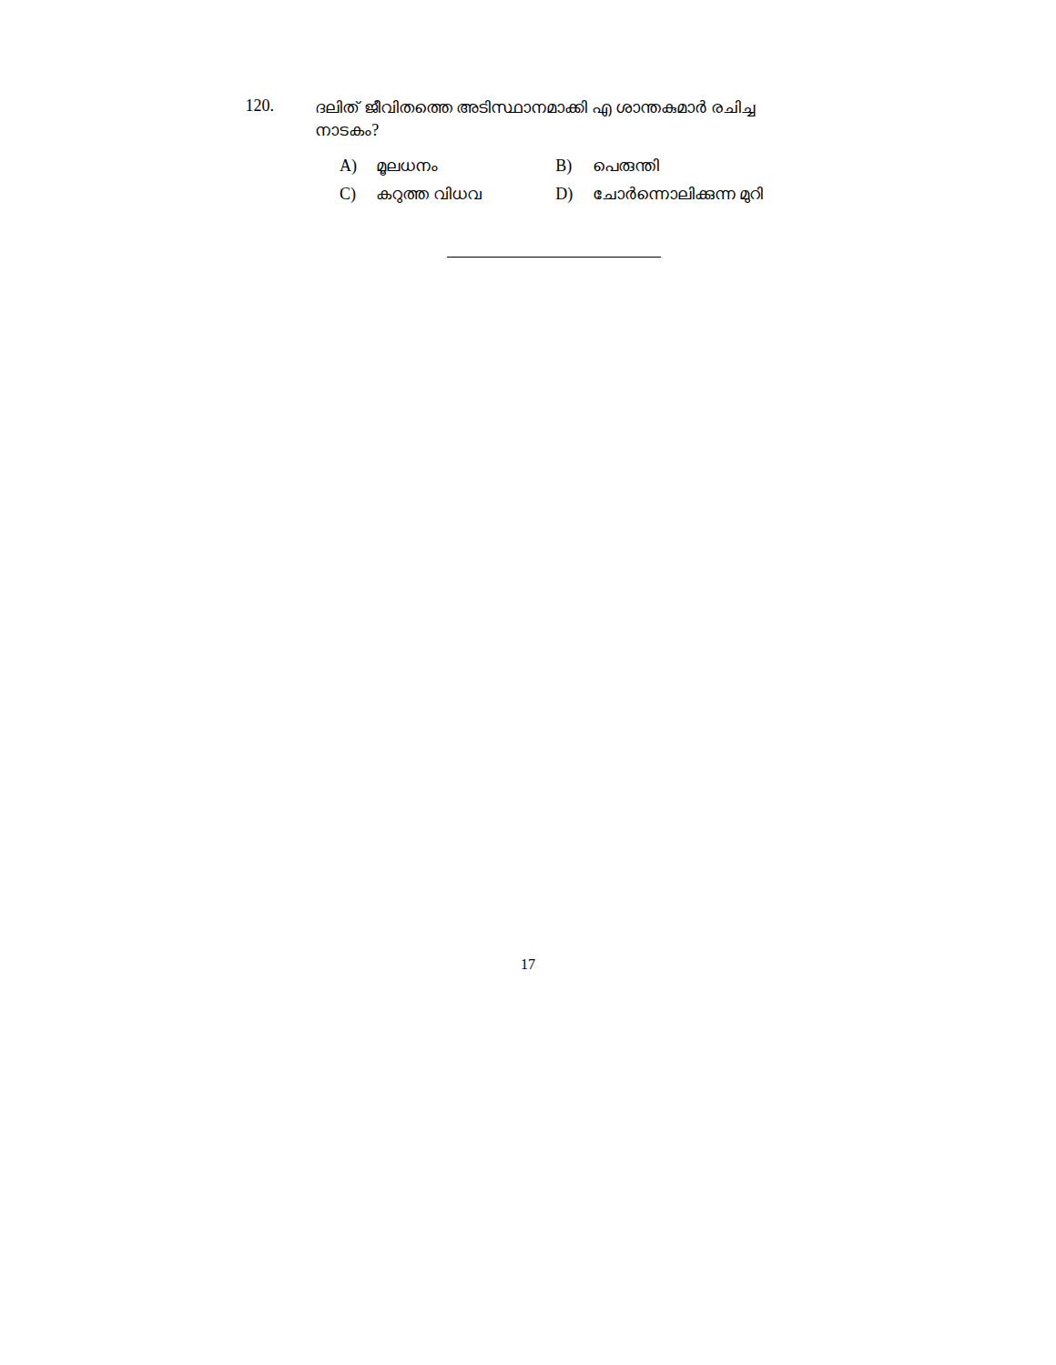120.
ദലിത് ജീവിതത്തെ അടിസ്ഥാനമാക്കി എ ശാന്തകുമാർ രചിച്ച നാടകം?
| A) | മൂലധനം | B) | പെരുന്തി |
| C) | കറുത്ത വിധവ | D) | ചോർന്നൊലിക്കുന്ന മുറി |
17